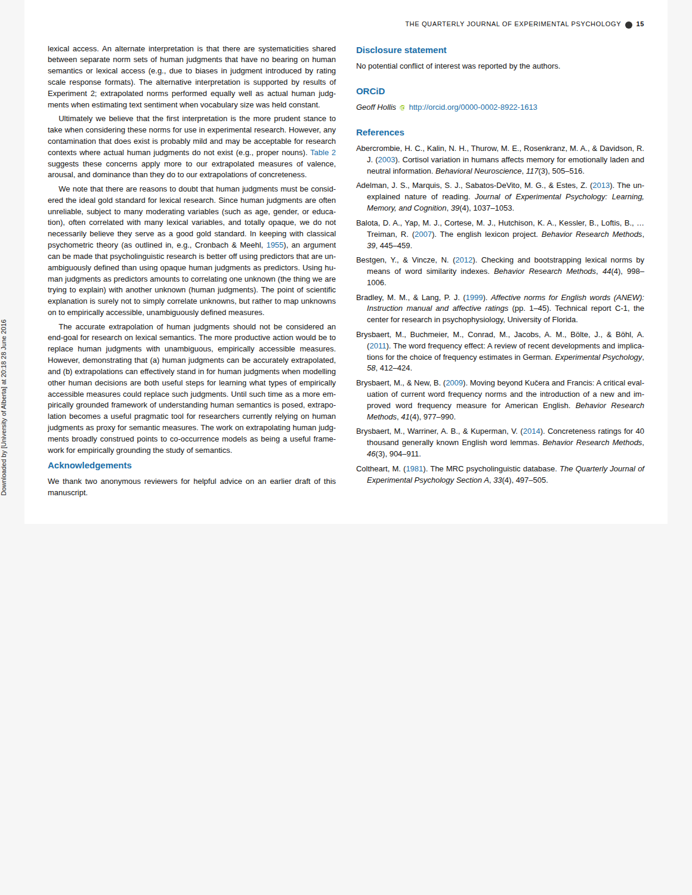Downloaded by [University of Alberta] at 20:18 28 June 2016
The Quarterly Journal of Experimental Psychology 15
lexical access. An alternate interpretation is that there are systematicities shared between separate norm sets of human judgments that have no bearing on human semantics or lexical access (e.g., due to biases in judgment introduced by rating scale response formats). The alternative interpretation is supported by results of Experiment 2; extrapolated norms performed equally well as actual human judgments when estimating text sentiment when vocabulary size was held constant.
Ultimately we believe that the first interpretation is the more prudent stance to take when considering these norms for use in experimental research. However, any contamination that does exist is probably mild and may be acceptable for research contexts where actual human judgments do not exist (e.g., proper nouns). Table 2 suggests these concerns apply more to our extrapolated measures of valence, arousal, and dominance than they do to our extrapolations of concreteness.
We note that there are reasons to doubt that human judgments must be considered the ideal gold standard for lexical research. Since human judgments are often unreliable, subject to many moderating variables (such as age, gender, or education), often correlated with many lexical variables, and totally opaque, we do not necessarily believe they serve as a good gold standard. In keeping with classical psychometric theory (as outlined in, e.g., Cronbach & Meehl, 1955), an argument can be made that psycholinguistic research is better off using predictors that are unambiguously defined than using opaque human judgments as predictors. Using human judgments as predictors amounts to correlating one unknown (the thing we are trying to explain) with another unknown (human judgments). The point of scientific explanation is surely not to simply correlate unknowns, but rather to map unknowns on to empirically accessible, unambiguously defined measures.
The accurate extrapolation of human judgments should not be considered an end-goal for research on lexical semantics. The more productive action would be to replace human judgments with unambiguous, empirically accessible measures. However, demonstrating that (a) human judgments can be accurately extrapolated, and (b) extrapolations can effectively stand in for human judgments when modelling other human decisions are both useful steps for learning what types of empirically accessible measures could replace such judgments. Until such time as a more empirically grounded framework of understanding human semantics is posed, extrapolation becomes a useful pragmatic tool for researchers currently relying on human judgments as proxy for semantic measures. The work on extrapolating human judgments broadly construed points to co-occurrence models as being a useful framework for empirically grounding the study of semantics.
Acknowledgements
We thank two anonymous reviewers for helpful advice on an earlier draft of this manuscript.
Disclosure statement
No potential conflict of interest was reported by the authors.
ORCiD
Geoff Hollis iD http://orcid.org/0000-0002-8922-1613
References
Abercrombie, H. C., Kalin, N. H., Thurow, M. E., Rosenkranz, M. A., & Davidson, R. J. (2003). Cortisol variation in humans affects memory for emotionally laden and neutral information. Behavioral Neuroscience, 117(3), 505–516.
Adelman, J. S., Marquis, S. J., Sabatos-DeVito, M. G., & Estes, Z. (2013). The unexplained nature of reading. Journal of Experimental Psychology: Learning, Memory, and Cognition, 39(4), 1037–1053.
Balota, D. A., Yap, M. J., Cortese, M. J., Hutchison, K. A., Kessler, B., Loftis, B., … Treiman, R. (2007). The english lexicon project. Behavior Research Methods, 39, 445–459.
Bestgen, Y., & Vincze, N. (2012). Checking and bootstrapping lexical norms by means of word similarity indexes. Behavior Research Methods, 44(4), 998–1006.
Bradley, M. M., & Lang, P. J. (1999). Affective norms for English words (ANEW): Instruction manual and affective ratings (pp. 1–45). Technical report C-1, the center for research in psychophysiology, University of Florida.
Brysbaert, M., Buchmeier, M., Conrad, M., Jacobs, A. M., Bölte, J., & Böhl, A. (2011). The word frequency effect: A review of recent developments and implications for the choice of frequency estimates in German. Experimental Psychology, 58, 412–424.
Brysbaert, M., & New, B. (2009). Moving beyond Kučera and Francis: A critical evaluation of current word frequency norms and the introduction of a new and improved word frequency measure for American English. Behavior Research Methods, 41(4), 977–990.
Brysbaert, M., Warriner, A. B., & Kuperman, V. (2014). Concreteness ratings for 40 thousand generally known English word lemmas. Behavior Research Methods, 46(3), 904–911.
Coltheart, M. (1981). The MRC psycholinguistic database. The Quarterly Journal of Experimental Psychology Section A, 33(4), 497–505.